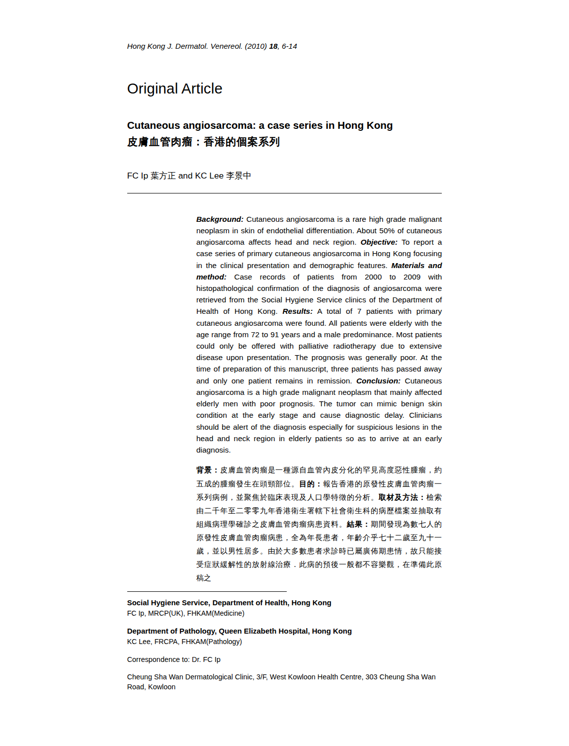Hong Kong J. Dermatol. Venereol. (2010) 18, 6-14
Original Article
Cutaneous angiosarcoma: a case series in Hong Kong
皮膚血管肉瘤：香港的個案系列
FC Ip 葉方正 and KC Lee 李景中
Background: Cutaneous angiosarcoma is a rare high grade malignant neoplasm in skin of endothelial differentiation. About 50% of cutaneous angiosarcoma affects head and neck region. Objective: To report a case series of primary cutaneous angiosarcoma in Hong Kong focusing in the clinical presentation and demographic features. Materials and method: Case records of patients from 2000 to 2009 with histopathological confirmation of the diagnosis of angiosarcoma were retrieved from the Social Hygiene Service clinics of the Department of Health of Hong Kong. Results: A total of 7 patients with primary cutaneous angiosarcoma were found. All patients were elderly with the age range from 72 to 91 years and a male predominance. Most patients could only be offered with palliative radiotherapy due to extensive disease upon presentation. The prognosis was generally poor. At the time of preparation of this manuscript, three patients has passed away and only one patient remains in remission. Conclusion: Cutaneous angiosarcoma is a high grade malignant neoplasm that mainly affected elderly men with poor prognosis. The tumor can mimic benign skin condition at the early stage and cause diagnostic delay. Clinicians should be alert of the diagnosis especially for suspicious lesions in the head and neck region in elderly patients so as to arrive at an early diagnosis.
背景：皮膚血管肉瘤是一種源自血管內皮分化的罕見高度惡性腫瘤，約五成的腫瘤發生在頭頸部位。目的：報告香港的原發性皮膚血管肉瘤一系列病例，並聚焦於臨床表現及人口學特徵的分析。取材及方法：檢索由二千年至二零零九年香港衛生署轄下社會衛生科的病歷檔案並抽取有組織病理學確診之皮膚血管肉瘤病患資料。結果：期間發現為數七人的原發性皮膚血管肉瘤病患，全為年長患者，年齡介乎七十二歲至九十一歲，並以男性居多。由於大多數患者求診時已屬廣佈期患情，故只能接受症狀緩解性的放射線治療．此病的預後一般都不容樂觀，在準備此原稿之
Social Hygiene Service, Department of Health, Hong Kong
FC Ip, MRCP(UK), FHKAM(Medicine)
Department of Pathology, Queen Elizabeth Hospital, Hong Kong
KC Lee, FRCPA, FHKAM(Pathology)
Correspondence to: Dr. FC Ip
Cheung Sha Wan Dermatological Clinic, 3/F, West Kowloon Health Centre, 303 Cheung Sha Wan Road, Kowloon